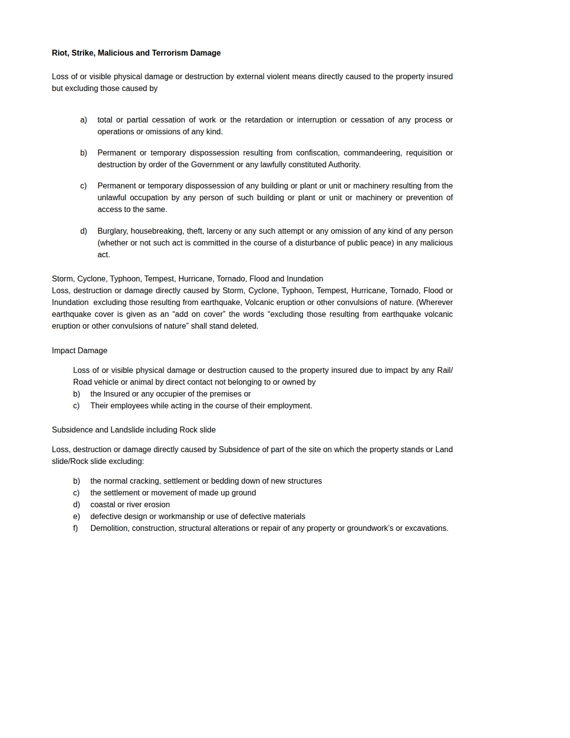Riot, Strike, Malicious and Terrorism Damage
Loss of or visible physical damage or destruction by external violent means directly caused to the property insured but excluding those caused by
a) total or partial cessation of work or the retardation or interruption or cessation of any process or operations or omissions of any kind.
b) Permanent or temporary dispossession resulting from confiscation, commandeering, requisition or destruction by order of the Government or any lawfully constituted Authority.
c) Permanent or temporary dispossession of any building or plant or unit or machinery resulting from the unlawful occupation by any person of such building or plant or unit or machinery or prevention of access to the same.
d) Burglary, housebreaking, theft, larceny or any such attempt or any omission of any kind of any person (whether or not such act is committed in the course of a disturbance of public peace) in any malicious act.
Storm, Cyclone, Typhoon, Tempest, Hurricane, Tornado, Flood and Inundation
Loss, destruction or damage directly caused by Storm, Cyclone, Typhoon, Tempest, Hurricane, Tornado, Flood or Inundation excluding those resulting from earthquake, Volcanic eruption or other convulsions of nature. (Wherever earthquake cover is given as an “add on cover” the words “excluding those resulting from earthquake volcanic eruption or other convulsions of nature” shall stand deleted.
Impact Damage
Loss of or visible physical damage or destruction caused to the property insured due to impact by any Rail/ Road vehicle or animal by direct contact not belonging to or owned by
b) the Insured or any occupier of the premises or
c) Their employees while acting in the course of their employment.
Subsidence and Landslide including Rock slide
Loss, destruction or damage directly caused by Subsidence of part of the site on which the property stands or Land slide/Rock slide excluding:
b) the normal cracking, settlement or bedding down of new structures
c) the settlement or movement of made up ground
d) coastal or river erosion
e) defective design or workmanship or use of defective materials
f) Demolition, construction, structural alterations or repair of any property or groundwork’s or excavations.